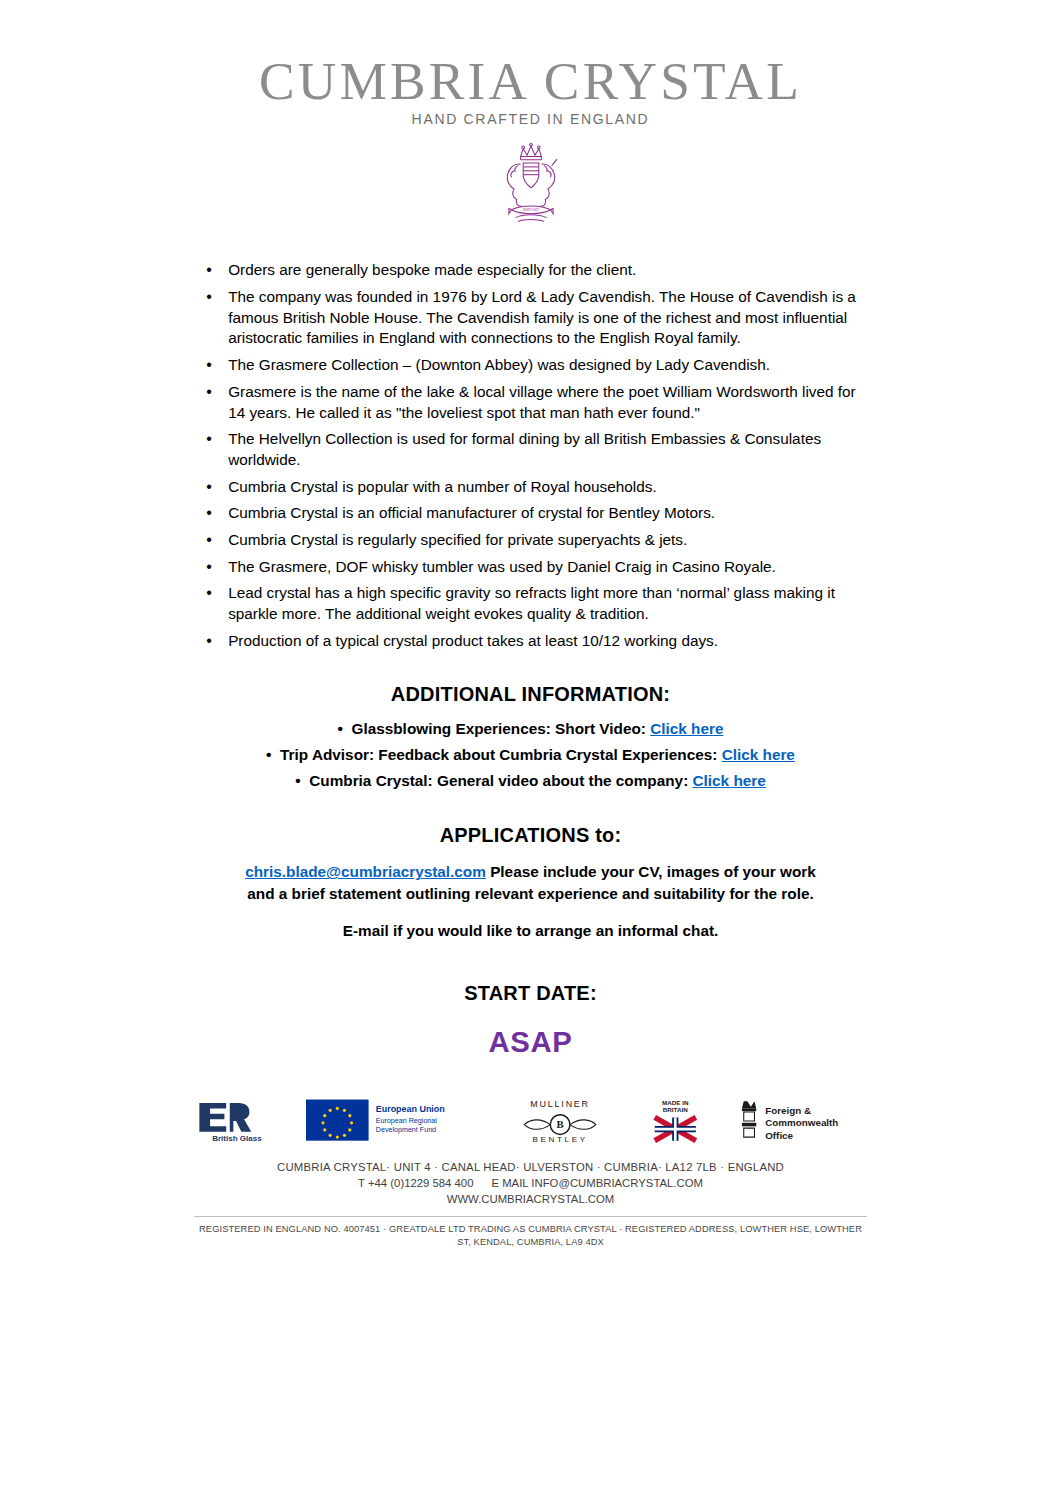CUMBRIA CRYSTAL
HAND CRAFTED IN ENGLAND
HONI SOIT
Orders are generally bespoke made especially for the client.
The company was founded in 1976 by Lord & Lady Cavendish. The House of Cavendish is a famous British Noble House. The Cavendish family is one of the richest and most influential aristocratic families in England with connections to the English Royal family.
The Grasmere Collection – (Downton Abbey) was designed by Lady Cavendish.
Grasmere is the name of the lake & local village where the poet William Wordsworth lived for 14 years. He called it as "the loveliest spot that man hath ever found."
The Helvellyn Collection is used for formal dining by all British Embassies & Consulates worldwide.
Cumbria Crystal is popular with a number of Royal households.
Cumbria Crystal is an official manufacturer of crystal for Bentley Motors.
Cumbria Crystal is regularly specified for private superyachts & jets.
The Grasmere, DOF whisky tumbler was used by Daniel Craig in Casino Royale.
Lead crystal has a high specific gravity so refracts light more than ‘normal’ glass making it sparkle more. The additional weight evokes quality & tradition.
Production of a typical crystal product takes at least 10/12 working days.
ADDITIONAL INFORMATION:
•Glassblowing Experiences: Short Video: Click here
•Trip Advisor: Feedback about Cumbria Crystal Experiences: Click here
•Cumbria Crystal: General video about the company: Click here
APPLICATIONS to:
chris.blade@cumbriacrystal.com Please include your CV, images of your work and a brief statement outlining relevant experience and suitability for the role.
E-mail if you would like to arrange an informal chat.
START DATE:
ASAP
British Glass European Union European Regional Development Fund MULLINER B BENTLEY MADE IN BRITAIN Foreign & Commonwealth Office
CUMBRIA CRYSTAL· UNIT 4 · CANAL HEAD· ULVERSTON · CUMBRIA· LA12 7LB · ENGLAND
T +44 (0)1229 584 400 E MAIL INFO@CUMBRIACRYSTAL.COM
WWW.CUMBRIACRYSTAL.COM
REGISTERED IN ENGLAND NO. 4007451 · GREATDALE LTD TRADING AS CUMBRIA CRYSTAL · REGISTERED ADDRESS, LOWTHER HSE, LOWTHER ST, KENDAL, CUMBRIA, LA9 4DX